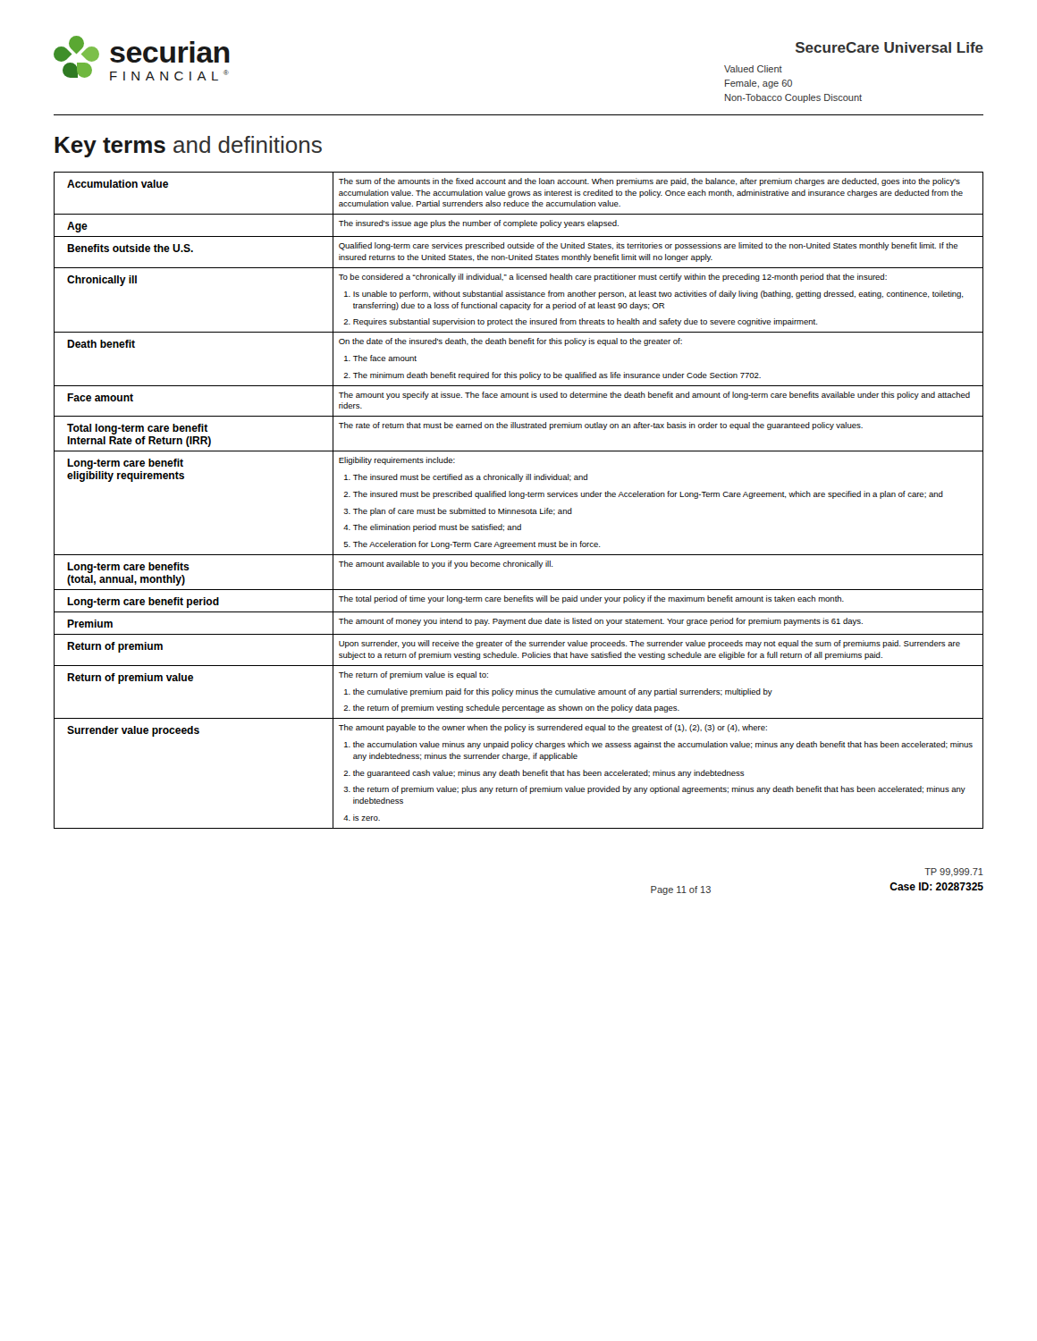securian
FINANCIAL®
SecureCare Universal Life
Valued Client
Female, age 60
Non-Tobacco Couples Discount
Key terms and definitions
| Accumulation value | The sum of the amounts in the fixed account and the loan account. When premiums are paid, the balance, after premium charges are deducted, goes into the policy's accumulation value. The accumulation value grows as interest is credited to the policy. Once each month, administrative and insurance charges are deducted from the accumulation value. Partial surrenders also reduce the accumulation value. |
| Age | The insured's issue age plus the number of complete policy years elapsed. |
| Benefits outside the U.S. | Qualified long-term care services prescribed outside of the United States, its territories or possessions are limited to the non-United States monthly benefit limit. If the insured returns to the United States, the non-United States monthly benefit limit will no longer apply. |
| Chronically ill | To be considered a “chronically ill individual,” a licensed health care practitioner must certify within the preceding 12-month period that the insured: Is unable to perform, without substantial assistance from another person, at least two activities of daily living (bathing, getting dressed, eating, continence, toileting, transferring) due to a loss of functional capacity for a period of at least 90 days; OR Requires substantial supervision to protect the insured from threats to health and safety due to severe cognitive impairment. |
| Death benefit | On the date of the insured's death, the death benefit for this policy is equal to the greater of: The face amount The minimum death benefit required for this policy to be qualified as life insurance under Code Section 7702. |
| Face amount | The amount you specify at issue. The face amount is used to determine the death benefit and amount of long-term care benefits available under this policy and attached riders. |
| Total long-term care benefit Internal Rate of Return (IRR) | The rate of return that must be earned on the illustrated premium outlay on an after-tax basis in order to equal the guaranteed policy values. |
| Long-term care benefit eligibility requirements | Eligibility requirements include: The insured must be certified as a chronically ill individual; and The insured must be prescribed qualified long-term services under the Acceleration for Long-Term Care Agreement, which are specified in a plan of care; and The plan of care must be submitted to Minnesota Life; and The elimination period must be satisfied; and The Acceleration for Long-Term Care Agreement must be in force. |
| Long-term care benefits (total, annual, monthly) | The amount available to you if you become chronically ill. |
| Long-term care benefit period | The total period of time your long-term care benefits will be paid under your policy if the maximum benefit amount is taken each month. |
| Premium | The amount of money you intend to pay. Payment due date is listed on your statement. Your grace period for premium payments is 61 days. |
| Return of premium | Upon surrender, you will receive the greater of the surrender value proceeds. The surrender value proceeds may not equal the sum of premiums paid. Surrenders are subject to a return of premium vesting schedule. Policies that have satisfied the vesting schedule are eligible for a full return of all premiums paid. |
| Return of premium value | The return of premium value is equal to: the cumulative premium paid for this policy minus the cumulative amount of any partial surrenders; multiplied by the return of premium vesting schedule percentage as shown on the policy data pages. |
| Surrender value proceeds | The amount payable to the owner when the policy is surrendered equal to the greatest of (1), (2), (3) or (4), where: the accumulation value minus any unpaid policy charges which we assess against the accumulation value; minus any death benefit that has been accelerated; minus any indebtedness; minus the surrender charge, if applicable the guaranteed cash value; minus any death benefit that has been accelerated; minus any indebtedness the return of premium value; plus any return of premium value provided by any optional agreements; minus any death benefit that has been accelerated; minus any indebtedness is zero. |
Page 11 of 13
TP 99,999.71
Case ID: 20287325